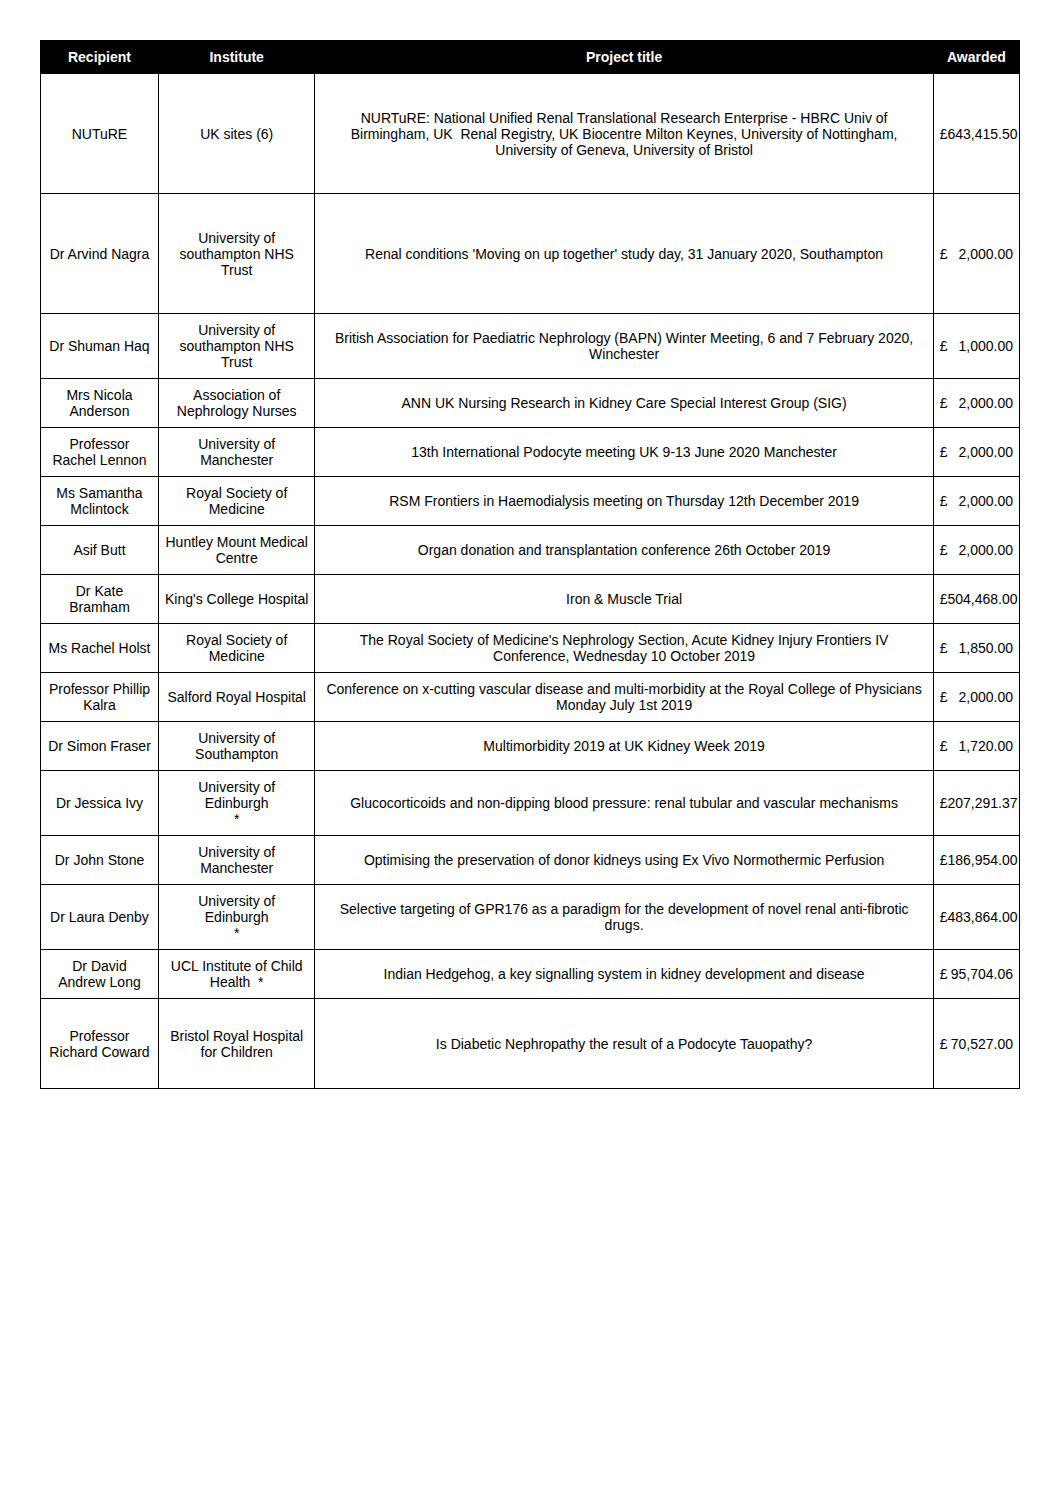| Recipient | Institute | Project title | Awarded |
| --- | --- | --- | --- |
| NUTuRE | UK sites (6) | NURTuRE: National Unified Renal Translational Research Enterprise - HBRC Univ of Birmingham, UK Renal Registry, UK Biocentre Milton Keynes, University of Nottingham, University of Geneva, University of Bristol | £ 643,415.50 |
| Dr Arvind Nagra | University of southampton NHS Trust | Renal conditions 'Moving on up together' study day, 31 January 2020, Southampton | £ 2,000.00 |
| Dr Shuman Haq | University of southampton NHS Trust | British Association for Paediatric Nephrology (BAPN) Winter Meeting, 6 and 7 February 2020, Winchester | £ 1,000.00 |
| Mrs Nicola Anderson | Association of Nephrology Nurses | ANN UK Nursing Research in Kidney Care Special Interest Group (SIG) | £ 2,000.00 |
| Professor Rachel Lennon | University of Manchester | 13th International Podocyte meeting UK 9-13 June 2020 Manchester | £ 2,000.00 |
| Ms Samantha Mclintock | Royal Society of Medicine | RSM Frontiers in Haemodialysis meeting on Thursday 12th December 2019 | £ 2,000.00 |
| Asif Butt | Huntley Mount Medical Centre | Organ donation and transplantation conference 26th October 2019 | £ 2,000.00 |
| Dr Kate Bramham | King's College Hospital | Iron & Muscle Trial | £ 504,468.00 |
| Ms Rachel Holst | Royal Society of Medicine | The Royal Society of Medicine's Nephrology Section, Acute Kidney Injury Frontiers IV Conference, Wednesday 10 October 2019 | £ 1,850.00 |
| Professor Phillip Kalra | Salford Royal Hospital | Conference on x-cutting vascular disease and multi-morbidity at the Royal College of Physicians Monday July 1st 2019 | £ 2,000.00 |
| Dr Simon Fraser | University of Southampton | Multimorbidity 2019 at UK Kidney Week 2019 | £ 1,720.00 |
| Dr Jessica Ivy | University of Edinburgh * | Glucocorticoids and non-dipping blood pressure: renal tubular and vascular mechanisms | £ 207,291.37 |
| Dr John Stone | University of Manchester | Optimising the preservation of donor kidneys using Ex Vivo Normothermic Perfusion | £ 186,954.00 |
| Dr Laura Denby | University of Edinburgh * | Selective targeting of GPR176 as a paradigm for the development of novel renal anti-fibrotic drugs. | £ 483,864.00 |
| Dr David Andrew Long | UCL Institute of Child Health * | Indian Hedgehog, a key signalling system in kidney development and disease | £ 95,704.06 |
| Professor Richard Coward | Bristol Royal Hospital for Children | Is Diabetic Nephropathy the result of a Podocyte Tauopathy? | £ 70,527.00 |